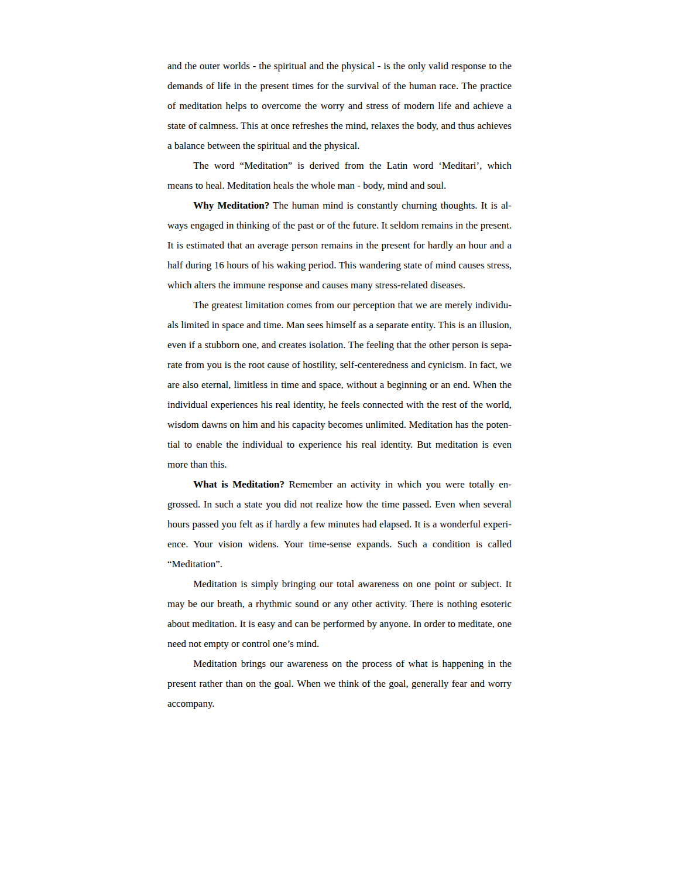and the outer worlds - the spiritual and the physical - is the only valid response to the demands of life in the present times for the survival of the human race. The practice of meditation helps to overcome the worry and stress of modern life and achieve a state of calmness. This at once refreshes the mind, relaxes the body, and thus achieves a balance between the spiritual and the physical.
The word “Meditation” is derived from the Latin word ‘Meditari’, which means to heal. Meditation heals the whole man - body, mind and soul.
Why Meditation? The human mind is constantly churning thoughts. It is always engaged in thinking of the past or of the future. It seldom remains in the present. It is estimated that an average person remains in the present for hardly an hour and a half during 16 hours of his waking period. This wandering state of mind causes stress, which alters the immune response and causes many stress-related diseases.
The greatest limitation comes from our perception that we are merely individuals limited in space and time. Man sees himself as a separate entity. This is an illusion, even if a stubborn one, and creates isolation. The feeling that the other person is separate from you is the root cause of hostility, self-centeredness and cynicism. In fact, we are also eternal, limitless in time and space, without a beginning or an end. When the individual experiences his real identity, he feels connected with the rest of the world, wisdom dawns on him and his capacity becomes unlimited. Meditation has the potential to enable the individual to experience his real identity. But meditation is even more than this.
What is Meditation? Remember an activity in which you were totally engrossed. In such a state you did not realize how the time passed. Even when several hours passed you felt as if hardly a few minutes had elapsed. It is a wonderful experience. Your vision widens. Your time-sense expands. Such a condition is called “Meditation”.
Meditation is simply bringing our total awareness on one point or subject. It may be our breath, a rhythmic sound or any other activity. There is nothing esoteric about meditation. It is easy and can be performed by anyone. In order to meditate, one need not empty or control one’s mind.
Meditation brings our awareness on the process of what is happening in the present rather than on the goal. When we think of the goal, generally fear and worry accompany.